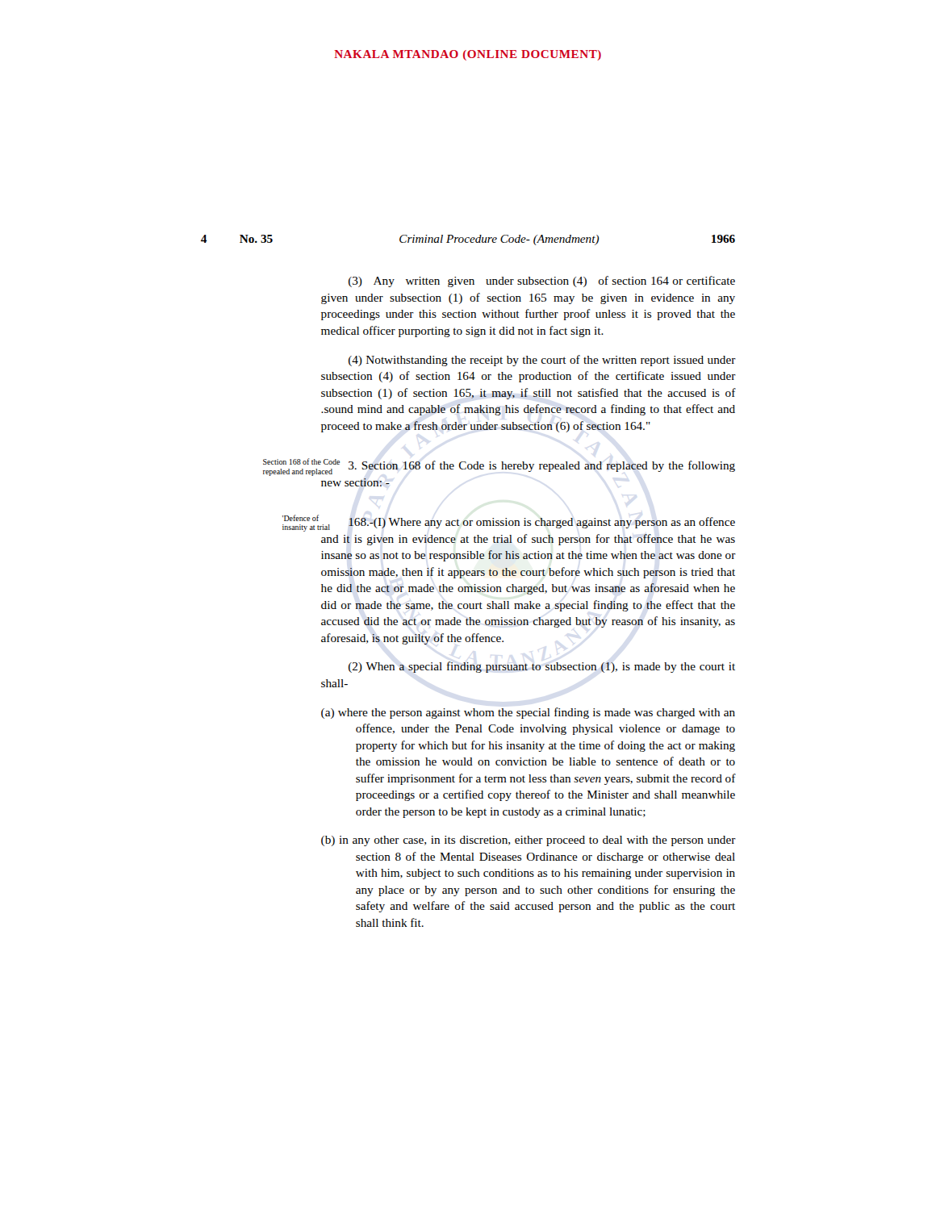NAKALA MTANDAO (ONLINE DOCUMENT)
PARLIAMENT OF TANZANIA BUNGE LA TANZANIA
4 No. 35 Criminal Procedure Code- (Amendment) 1966
(3) Any written given under subsection (4) of section 164 or certificate given under subsection (1) of section 165 may be given in evidence in any proceedings under this section without further proof unless it is proved that the medical officer purporting to sign it did not in fact sign it.
(4) Notwithstanding the receipt by the court of the written report issued under subsection (4) of section 164 or the pro­duction of the certificate issued under subsection (1) of sec­tion 165, it may, if still not satisfied that the accused is of .sound mind and capable of making his defence record a finding to that effect and proceed to make a fresh order under subsection (6) of section 164."
Section 168 of the Code repealed and replaced
3. Section 168 of the Code is hereby repealed and replaced by the following new section: -
'Defence of insanity at trial
168.-(I) Where any act or omission is charged against any person as an offence and it is given in evidence at the trial of such person for that offence that he was insane so as not to be responsible for his action at the time when the act was done or omission made, then if it appears to the court before which such person is tried that he did the act or made the omission charged, but was insane as aforesaid when he did or made the same, the court shall make a special finding to the effect that the accused did the act or made the omission charged but by reason of his insanity, as aforesaid, is not guilty of the offence.
(2) When a special finding pursuant to subsection (1), is made by the court it shall-
(a) where the person against whom the special finding is made was charged with an offence, under the Penal Code involving physical violence or damage to property for which but for his insanity at the time of doing the act or making the omission he would on conviction be liable to sentence of death or to suffer imprisonment for a term not less than seven years, submit the record of proceedings or a certified copy thereof to the Minister and shall meanwhile order the person to be kept in custody as a criminal lunatic;
(b) in any other case, in its discretion, either proceed to deal with the person under section 8 of the Mental Diseases Ordinance or discharge or otherwise deal with him, subject to such conditions as to his remaining under supervision in any place or by any person and to such other conditions for ensuring the safety and welfare of the said accused person and the public as the court shall think fit.